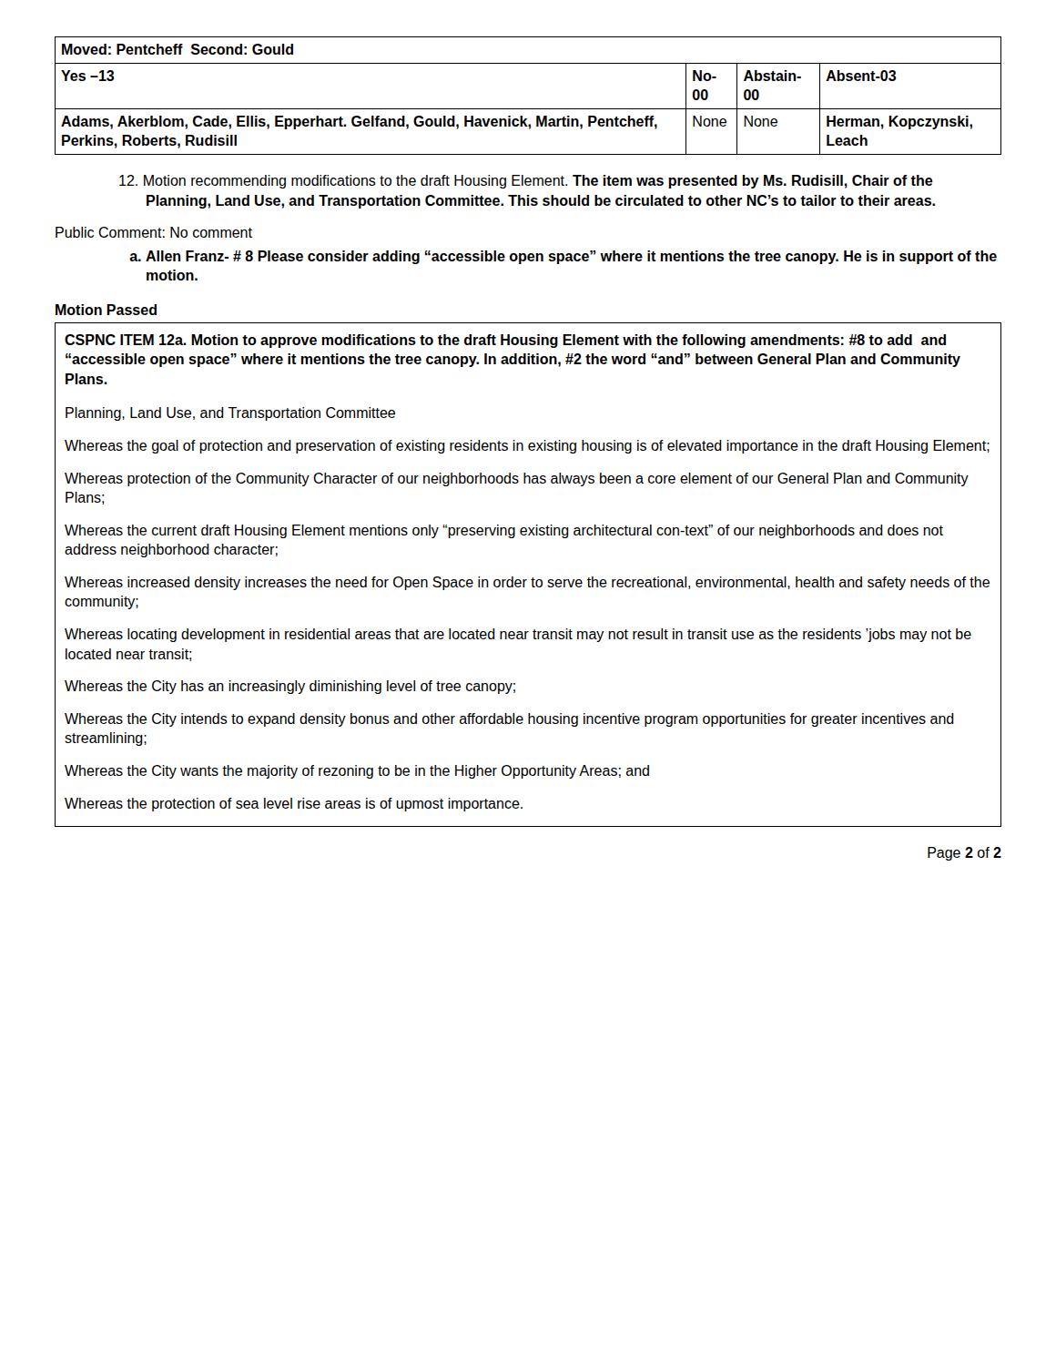| Moved: Pentcheff Second: Gould |
| Yes –13 | No-00 | Abstain-00 | Absent-03 |
| Adams, Akerblom, Cade, Ellis, Epperhart. Gelfand, Gould, Havenick, Martin, Pentcheff, Perkins, Roberts, Rudisill | None | None | Herman, Kopczynski, Leach |
Motion recommending modifications to the draft Housing Element. The item was presented by Ms. Rudisill, Chair of the Planning, Land Use, and Transportation Committee. This should be circulated to other NC’s to tailor to their areas.
Public Comment: No comment
Allen Franz- # 8 Please consider adding “accessible open space” where it mentions the tree canopy. He is in support of the motion.
Motion Passed
| CSPNC ITEM 12a. Motion to approve modifications to the draft Housing Element with the following amendments: #8 to add and “accessible open space” where it mentions the tree canopy. In addition, #2 the word “and” between General Plan and Community Plans. Planning, Land Use, and Transportation Committee Whereas the goal of protection and preservation of existing residents in existing housing is of elevated importance in the draft Housing Element; Whereas protection of the Community Character of our neighborhoods has always been a core element of our General Plan and Community Plans; Whereas the current draft Housing Element mentions only “preserving existing architectural con-text” of our neighborhoods and does not address neighborhood character; Whereas increased density increases the need for Open Space in order to serve the recreational, environmental, health and safety needs of the community; Whereas locating development in residential areas that are located near transit may not result in transit use as the residents ’jobs may not be located near transit; Whereas the City has an increasingly diminishing level of tree canopy; Whereas the City intends to expand density bonus and other affordable housing incentive program opportunities for greater incentives and streamlining; Whereas the City wants the majority of rezoning to be in the Higher Opportunity Areas; and Whereas the protection of sea level rise areas is of upmost importance. |
Page 2 of 2